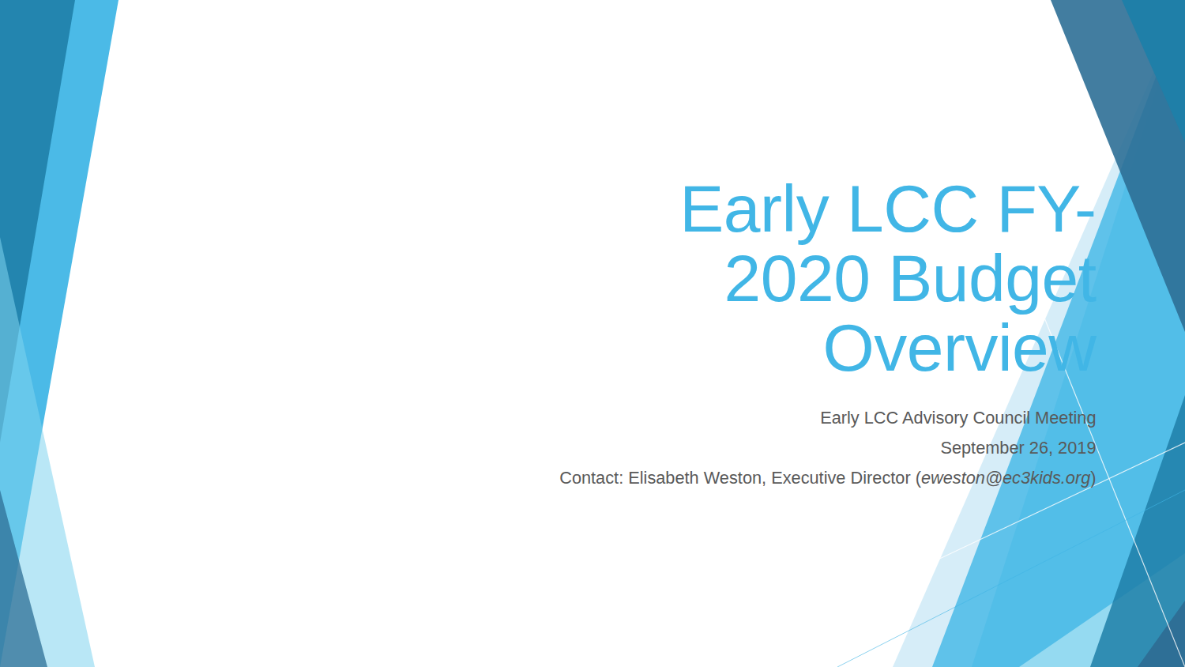Early LCC FY-2020 Budget Overview
Early LCC Advisory Council Meeting
September 26, 2019
Contact: Elisabeth Weston, Executive Director (eweston@ec3kids.org)